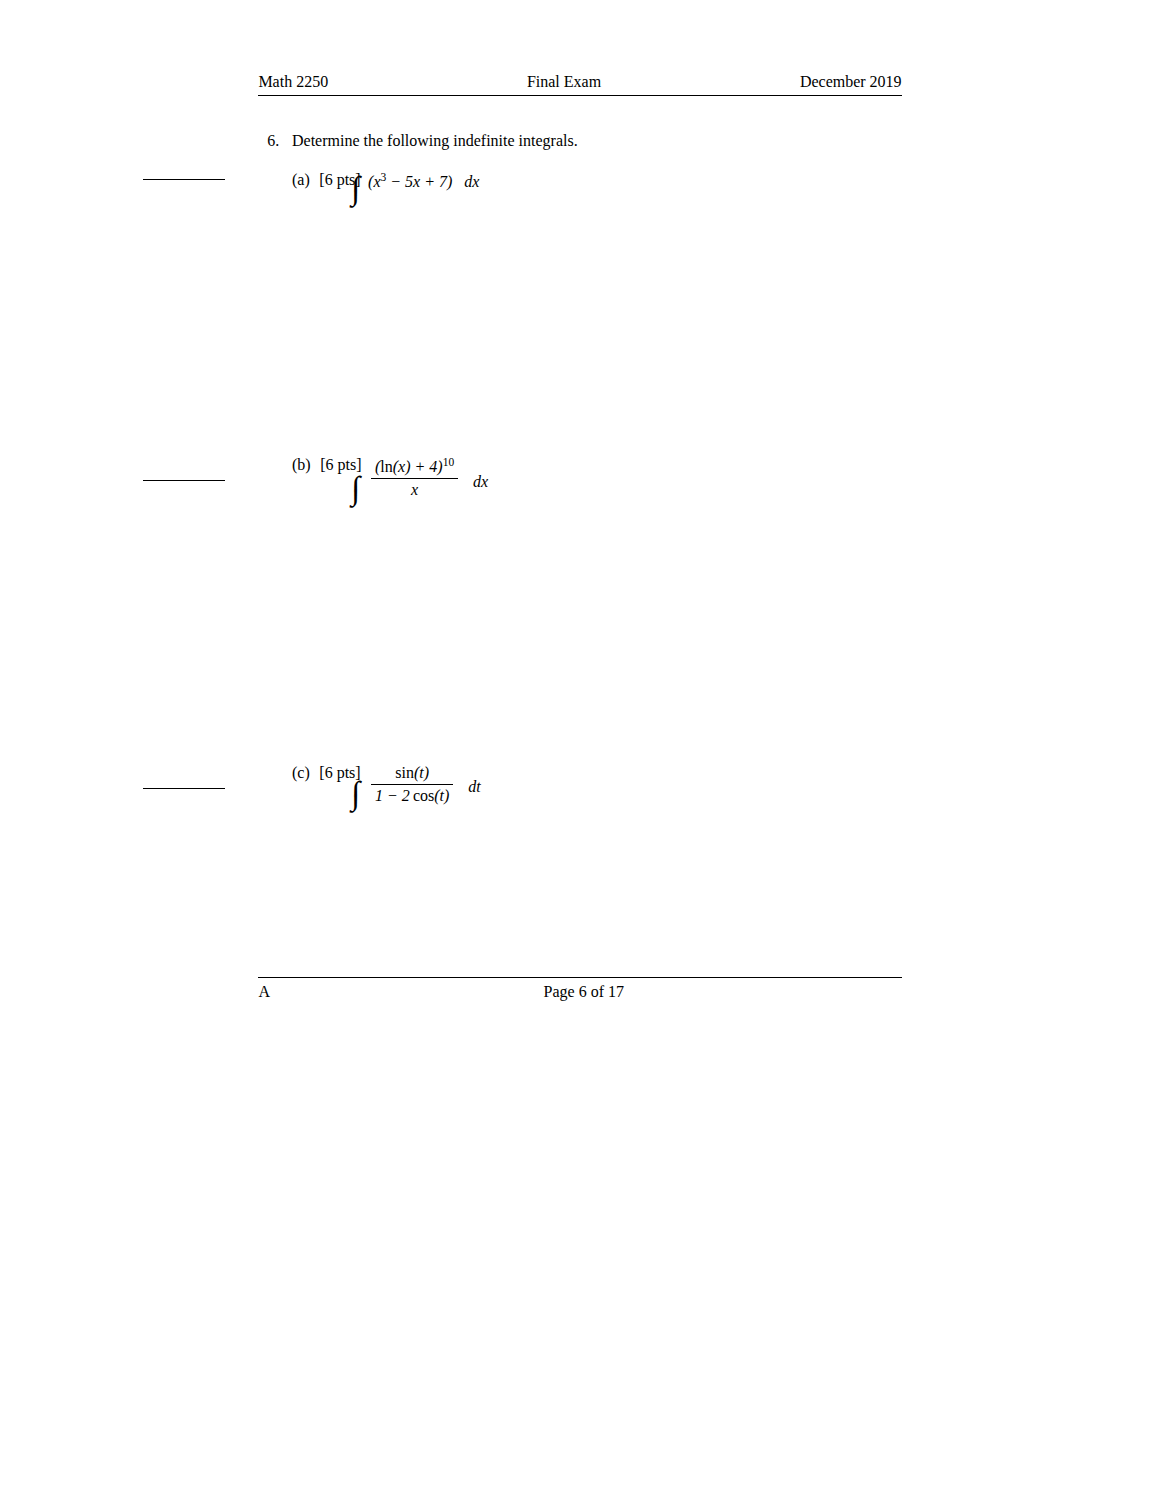Math 2250
Final Exam
December 2019
6. Determine the following indefinite integrals.
(a) [6 pts] ∫ (x3 − 5x + 7) dx
(b) [6 pts] ∫ (ln(x) + 4)10 x dx
(c) [6 pts] ∫ sin(t) 1 − 2 cos(t) dt
A
Page 6 of 17